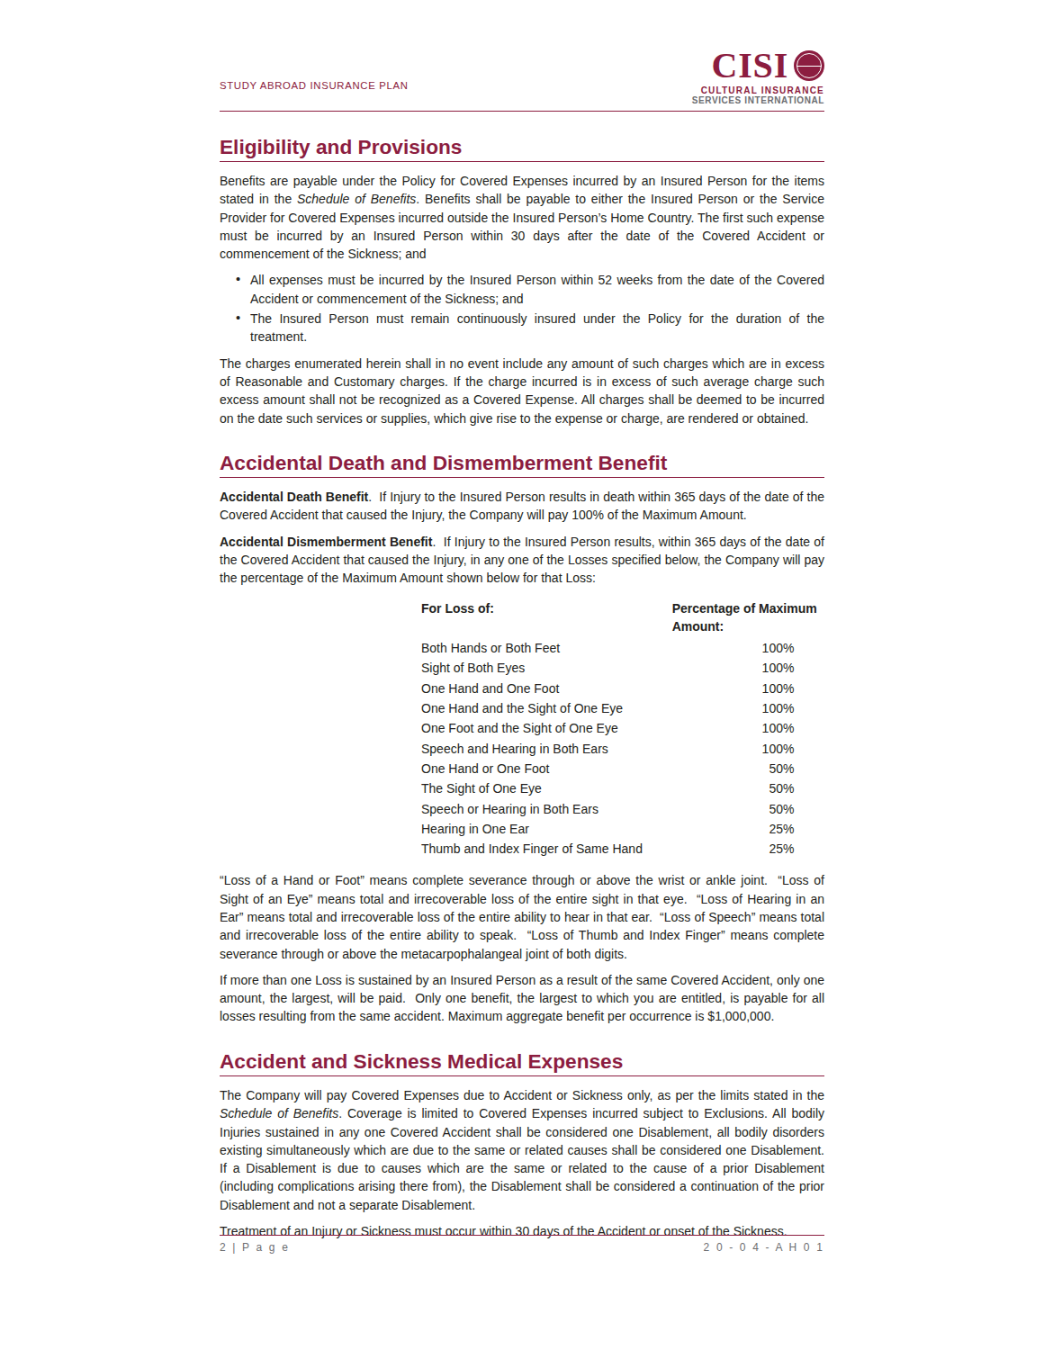Study Abroad Insurance Plan
CISI
CULTURAL INSURANCE
SERVICES INTERNATIONAL
Eligibility and Provisions
Benefits are payable under the Policy for Covered Expenses incurred by an Insured Person for the items stated in the Schedule of Benefits. Benefits shall be payable to either the Insured Person or the Service Provider for Covered Expenses incurred outside the Insured Person’s Home Country. The first such expense must be incurred by an Insured Person within 30 days after the date of the Covered Accident or commencement of the Sickness; and
All expenses must be incurred by the Insured Person within 52 weeks from the date of the Covered Accident or commencement of the Sickness; and
The Insured Person must remain continuously insured under the Policy for the duration of the treatment.
The charges enumerated herein shall in no event include any amount of such charges which are in excess of Reasonable and Customary charges. If the charge incurred is in excess of such average charge such excess amount shall not be recognized as a Covered Expense. All charges shall be deemed to be incurred on the date such services or supplies, which give rise to the expense or charge, are rendered or obtained.
Accidental Death and Dismemberment Benefit
Accidental Death Benefit. If Injury to the Insured Person results in death within 365 days of the date of the Covered Accident that caused the Injury, the Company will pay 100% of the Maximum Amount.
Accidental Dismemberment Benefit. If Injury to the Insured Person results, within 365 days of the date of the Covered Accident that caused the Injury, in any one of the Losses specified below, the Company will pay the percentage of the Maximum Amount shown below for that Loss:
| | For Loss of: | Percentage of Maximum Amount: |
| | Both Hands or Both Feet | 100% |
| | Sight of Both Eyes | 100% |
| | One Hand and One Foot | 100% |
| | One Hand and the Sight of One Eye | 100% |
| | One Foot and the Sight of One Eye | 100% |
| | Speech and Hearing in Both Ears | 100% |
| | One Hand or One Foot | 50% |
| | The Sight of One Eye | 50% |
| | Speech or Hearing in Both Ears | 50% |
| | Hearing in One Ear | 25% |
| | Thumb and Index Finger of Same Hand | 25% |
“Loss of a Hand or Foot” means complete severance through or above the wrist or ankle joint. “Loss of Sight of an Eye” means total and irrecoverable loss of the entire sight in that eye. “Loss of Hearing in an Ear” means total and irrecoverable loss of the entire ability to hear in that ear. “Loss of Speech” means total and irrecoverable loss of the entire ability to speak. “Loss of Thumb and Index Finger” means complete severance through or above the metacarpophalangeal joint of both digits.
If more than one Loss is sustained by an Insured Person as a result of the same Covered Accident, only one amount, the largest, will be paid. Only one benefit, the largest to which you are entitled, is payable for all losses resulting from the same accident. Maximum aggregate benefit per occurrence is $1,000,000.
Accident and Sickness Medical Expenses
The Company will pay Covered Expenses due to Accident or Sickness only, as per the limits stated in the Schedule of Benefits. Coverage is limited to Covered Expenses incurred subject to Exclusions. All bodily Injuries sustained in any one Covered Accident shall be considered one Disablement, all bodily disorders existing simultaneously which are due to the same or related causes shall be considered one Disablement. If a Disablement is due to causes which are the same or related to the cause of a prior Disablement (including complications arising there from), the Disablement shall be considered a continuation of the prior Disablement and not a separate Disablement.
Treatment of an Injury or Sickness must occur within 30 days of the Accident or onset of the Sickness.
2 | P a g e
2 0 - 0 4 - A H 0 1